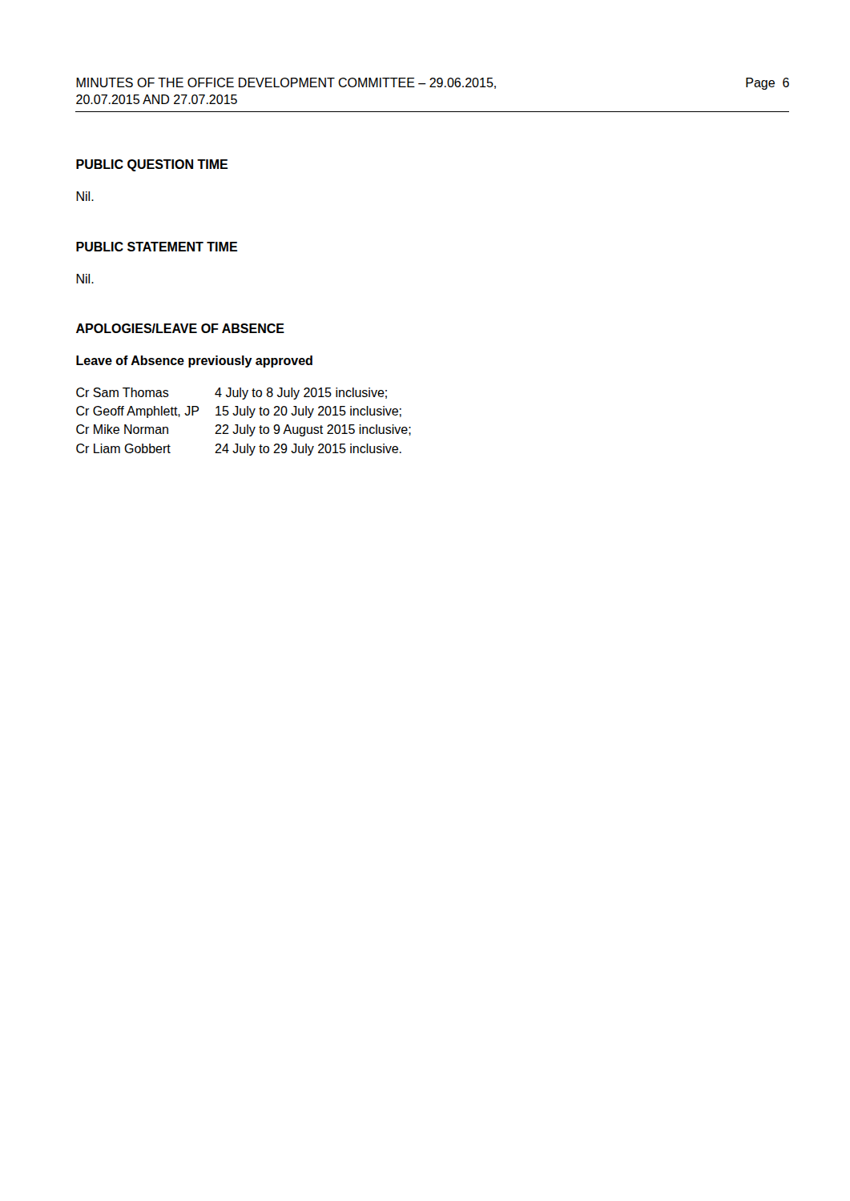MINUTES OF THE OFFICE DEVELOPMENT COMMITTEE – 29.06.2015,
20.07.2015 AND 27.07.2015
Page 6
PUBLIC QUESTION TIME
Nil.
PUBLIC STATEMENT TIME
Nil.
APOLOGIES/LEAVE OF ABSENCE
Leave of Absence previously approved
| Cr Sam Thomas | 4 July to 8 July 2015 inclusive; |
| Cr Geoff Amphlett, JP | 15 July to 20 July 2015 inclusive; |
| Cr Mike Norman | 22 July to 9 August 2015 inclusive; |
| Cr Liam Gobbert | 24 July to 29 July 2015 inclusive. |